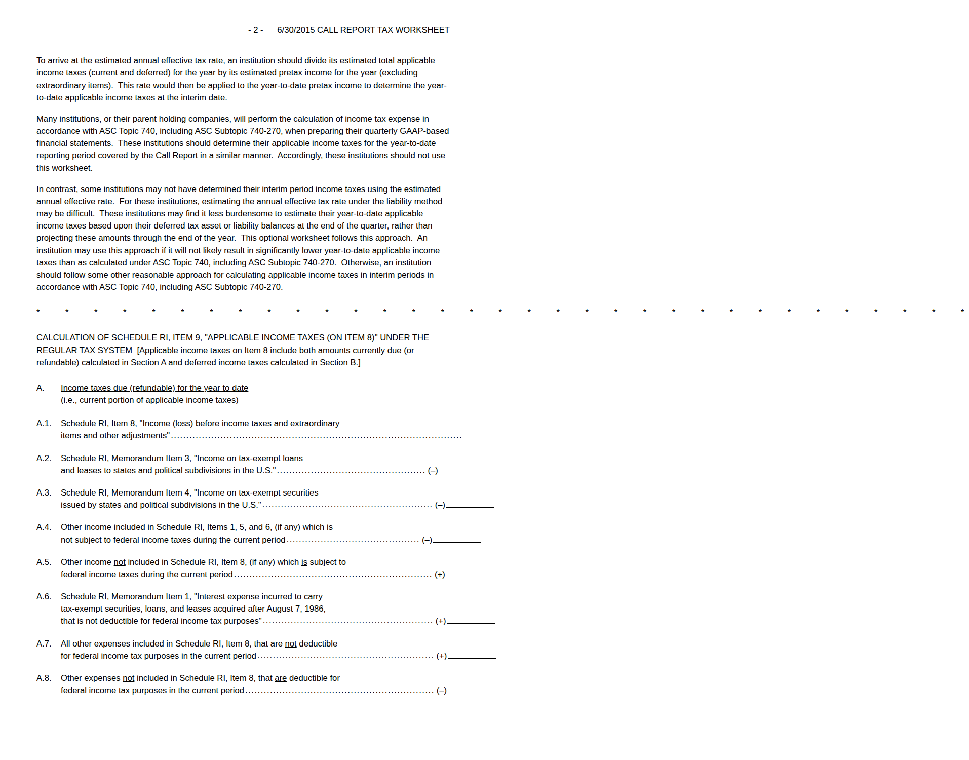- 2 - 6/30/2015 CALL REPORT TAX WORKSHEET
To arrive at the estimated annual effective tax rate, an institution should divide its estimated total applicable income taxes (current and deferred) for the year by its estimated pretax income for the year (excluding extraordinary items). This rate would then be applied to the year-to-date pretax income to determine the year-to-date applicable income taxes at the interim date.
Many institutions, or their parent holding companies, will perform the calculation of income tax expense in accordance with ASC Topic 740, including ASC Subtopic 740-270, when preparing their quarterly GAAP-based financial statements. These institutions should determine their applicable income taxes for the year-to-date reporting period covered by the Call Report in a similar manner. Accordingly, these institutions should not use this worksheet.
In contrast, some institutions may not have determined their interim period income taxes using the estimated annual effective rate. For these institutions, estimating the annual effective tax rate under the liability method may be difficult. These institutions may find it less burdensome to estimate their year-to-date applicable income taxes based upon their deferred tax asset or liability balances at the end of the quarter, rather than projecting these amounts through the end of the year. This optional worksheet follows this approach. An institution may use this approach if it will not likely result in significantly lower year-to-date applicable income taxes than as calculated under ASC Topic 740, including ASC Subtopic 740-270. Otherwise, an institution should follow some other reasonable approach for calculating applicable income taxes in interim periods in accordance with ASC Topic 740, including ASC Subtopic 740-270.
* * * * * * * * * * * * * * * * * * * * * * * * * * * * * * * * *
CALCULATION OF SCHEDULE RI, ITEM 9, "APPLICABLE INCOME TAXES (ON ITEM 8)" UNDER THE REGULAR TAX SYSTEM [Applicable income taxes on Item 8 include both amounts currently due (or refundable) calculated in Section A and deferred income taxes calculated in Section B.]
A.
Income taxes due (refundable) for the year to date
(i.e., current portion of applicable income taxes)
A.1.
Schedule RI, Item 8, "Income (loss) before income taxes and extraordinary items and other adjustments" ..............................................................................................
A.2.
Schedule RI, Memorandum Item 3, "Income on tax-exempt loans and leases to states and political subdivisions in the U.S." ................................................ (–)
A.3.
Schedule RI, Memorandum Item 4, "Income on tax-exempt securities issued by states and political subdivisions in the U.S." ....................................................... (–)
A.4.
Other income included in Schedule RI, Items 1, 5, and 6, (if any) which is not subject to federal income taxes during the current period ........................................... (–)
A.5.
Other income not included in Schedule RI, Item 8, (if any) which is subject to federal income taxes during the current period ................................................................ (+)
A.6.
Schedule RI, Memorandum Item 1, "Interest expense incurred to carry tax-exempt securities, loans, and leases acquired after August 7, 1986, that is not deductible for federal income tax purposes" ....................................................... (+)
A.7.
All other expenses included in Schedule RI, Item 8, that are not deductible for federal income tax purposes in the current period ......................................................... (+)
A.8.
Other expenses not included in Schedule RI, Item 8, that are deductible for federal income tax purposes in the current period ............................................................. (–)